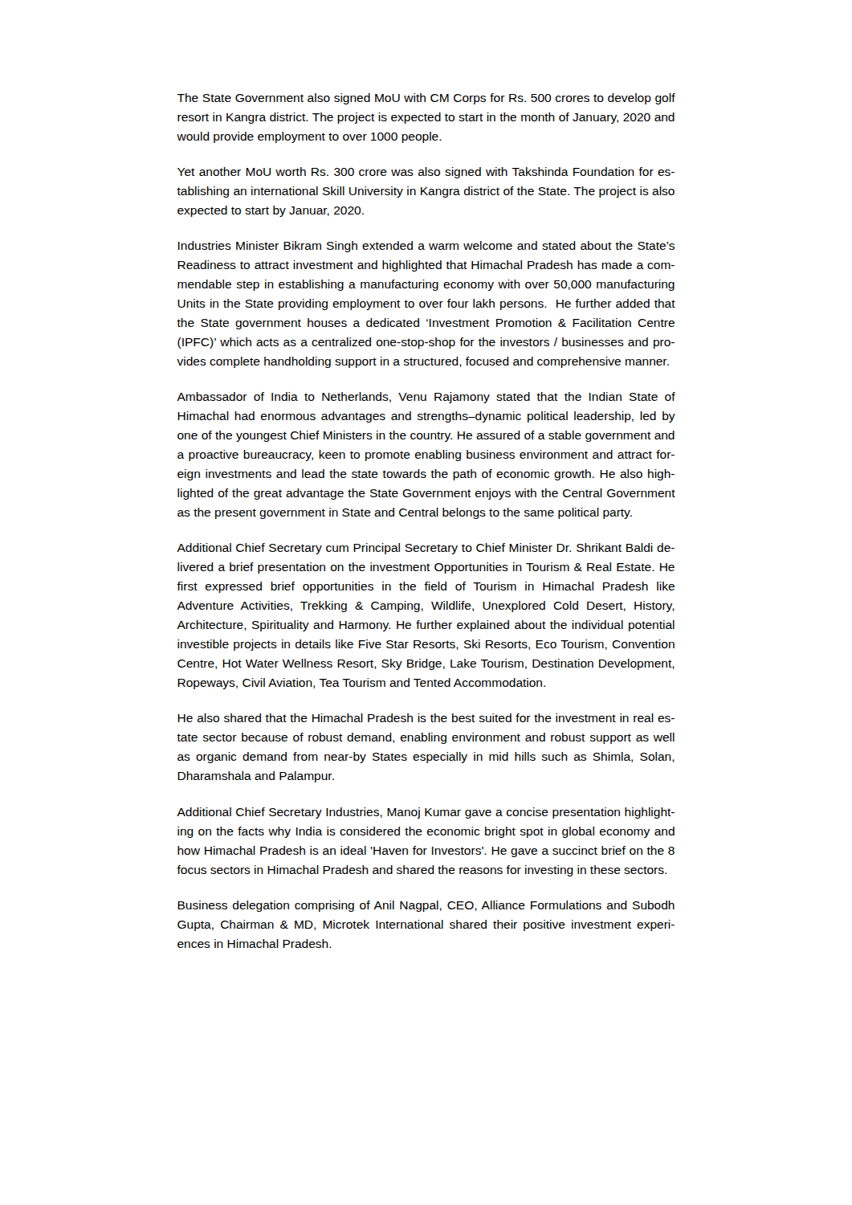The State Government also signed MoU with CM Corps for Rs. 500 crores to develop golf resort in Kangra district. The project is expected to start in the month of January, 2020 and would provide employment to over 1000 people.
Yet another MoU worth Rs. 300 crore was also signed with Takshinda Foundation for establishing an international Skill University in Kangra district of the State. The project is also expected to start by Januar, 2020.
Industries Minister Bikram Singh extended a warm welcome and stated about the State’s Readiness to attract investment and highlighted that Himachal Pradesh has made a commendable step in establishing a manufacturing economy with over 50,000 manufacturing Units in the State providing employment to over four lakh persons. He further added that the State government houses a dedicated ‘Investment Promotion & Facilitation Centre (IPFC)’ which acts as a centralized one-stop-shop for the investors / businesses and provides complete handholding support in a structured, focused and comprehensive manner.
Ambassador of India to Netherlands, Venu Rajamony stated that the Indian State of Himachal had enormous advantages and strengths–dynamic political leadership, led by one of the youngest Chief Ministers in the country. He assured of a stable government and a proactive bureaucracy, keen to promote enabling business environment and attract foreign investments and lead the state towards the path of economic growth. He also highlighted of the great advantage the State Government enjoys with the Central Government as the present government in State and Central belongs to the same political party.
Additional Chief Secretary cum Principal Secretary to Chief Minister Dr. Shrikant Baldi delivered a brief presentation on the investment Opportunities in Tourism & Real Estate. He first expressed brief opportunities in the field of Tourism in Himachal Pradesh like Adventure Activities, Trekking & Camping, Wildlife, Unexplored Cold Desert, History, Architecture, Spirituality and Harmony. He further explained about the individual potential investible projects in details like Five Star Resorts, Ski Resorts, Eco Tourism, Convention Centre, Hot Water Wellness Resort, Sky Bridge, Lake Tourism, Destination Development, Ropeways, Civil Aviation, Tea Tourism and Tented Accommodation.
He also shared that the Himachal Pradesh is the best suited for the investment in real estate sector because of robust demand, enabling environment and robust support as well as organic demand from near-by States especially in mid hills such as Shimla, Solan, Dharamshala and Palampur.
Additional Chief Secretary Industries, Manoj Kumar gave a concise presentation highlighting on the facts why India is considered the economic bright spot in global economy and how Himachal Pradesh is an ideal 'Haven for Investors'. He gave a succinct brief on the 8 focus sectors in Himachal Pradesh and shared the reasons for investing in these sectors.
Business delegation comprising of Anil Nagpal, CEO, Alliance Formulations and Subodh Gupta, Chairman & MD, Microtek International shared their positive investment experiences in Himachal Pradesh.